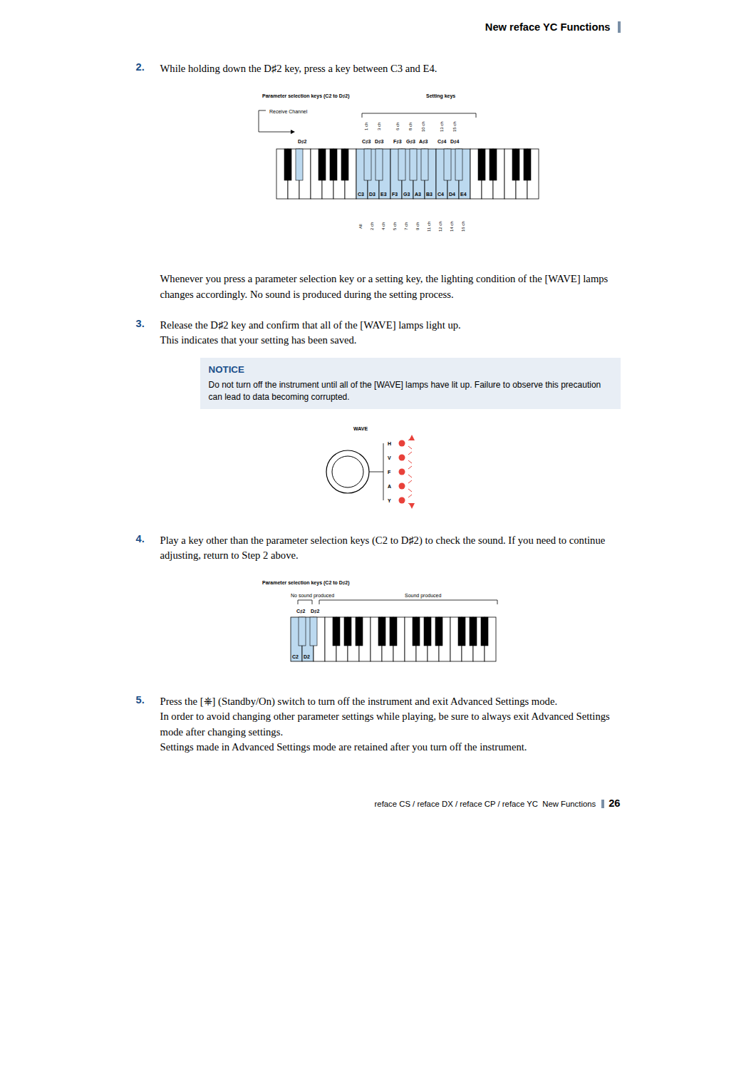New reface YC Functions
2.
While holding down the D♯2 key, press a key between C3 and E4.
Parameter selection keys (C2 to D♯2) Setting keys Receive Channel 1 ch 3 ch 6 ch 8 ch 10 ch 13 ch 15 ch D♯2 C♯3 D♯3 F♯3 G♯3 A♯3 C♯4 D♯4 C3 D3 E3 F3 G3 A3 B3 C4 D4 E4 All 2 ch 4 ch 5 ch 7 ch 9 ch 11 ch 12 ch 14 ch 16 ch
Whenever you press a parameter selection key or a setting key, the lighting condition of the [WAVE] lamps changes accordingly. No sound is produced during the setting process.
3.
Release the D♯2 key and confirm that all of the [WAVE] lamps light up.
This indicates that your setting has been saved.
NOTICE
Do not turn off the instrument until all of the [WAVE] lamps have lit up. Failure to observe this precaution can lead to data becoming corrupted.
WAVE H V F A Y
4.
Play a key other than the parameter selection keys (C2 to D♯2) to check the sound. If you need to continue adjusting, return to Step 2 above.
Parameter selection keys (C2 to D♯2) No sound produced Sound produced C♯2 D♯2 C2 D2
5.
Press the [⎈] (Standby/On) switch to turn off the instrument and exit Advanced Settings mode.
In order to avoid changing other parameter settings while playing, be sure to always exit Advanced Settings mode after changing settings.
Settings made in Advanced Settings mode are retained after you turn off the instrument.
reface CS / reface DX / reface CP / reface YC New Functions 26